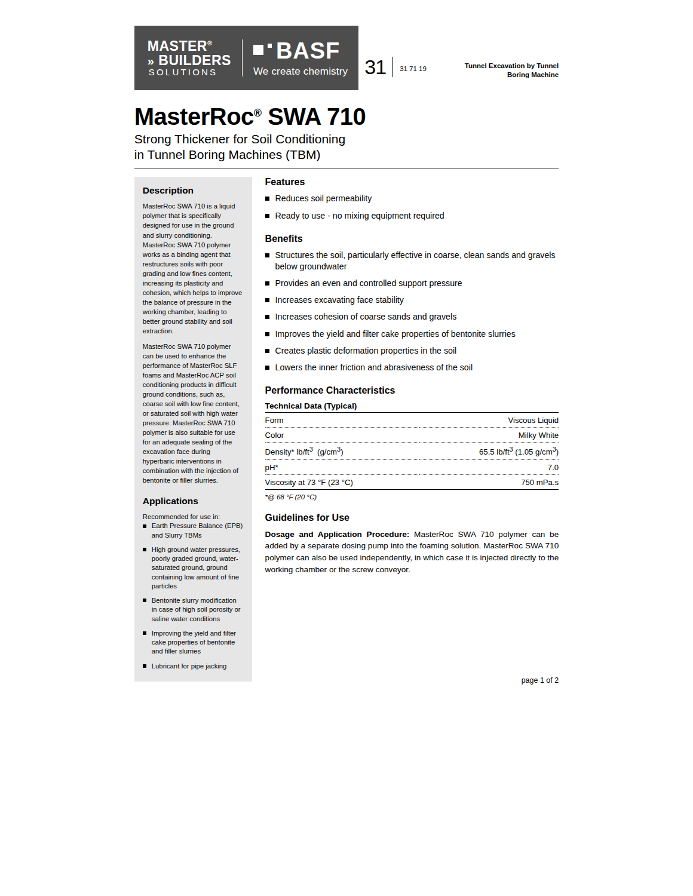MASTER®
» BUILDERS
SOLUTIONS
BASF
We create chemistry
31
31 71 19
Tunnel Excavation by Tunnel
Boring Machine
MasterRoc® SWA 710
Strong Thickener for Soil Conditioning
in Tunnel Boring Machines (TBM)
Description
MasterRoc SWA 710 is a liquid polymer that is specifically designed for use in the ground and slurry conditioning. MasterRoc SWA 710 polymer works as a binding agent that restructures soils with poor grading and low fines content, increasing its plasticity and cohesion, which helps to improve the balance of pressure in the working chamber, leading to better ground stability and soil extraction.
MasterRoc SWA 710 polymer can be used to enhance the performance of MasterRoc SLF foams and MasterRoc ACP soil conditioning products in difficult ground conditions, such as, coarse soil with low fine content, or saturated soil with high water pressure. MasterRoc SWA 710 polymer is also suitable for use for an adequate sealing of the excavation face during hyperbaric interventions in combination with the injection of bentonite or filler slurries.
Applications
Recommended for use in:
Earth Pressure Balance (EPB) and Slurry TBMs
High ground water pressures, poorly graded ground, water-saturated ground, ground containing low amount of fine particles
Bentonite slurry modification in case of high soil porosity or saline water conditions
Improving the yield and filter cake properties of bentonite and filler slurries
Lubricant for pipe jacking
Features
Reduces soil permeability
Ready to use - no mixing equipment required
Benefits
Structures the soil, particularly effective in coarse, clean sands and gravels below groundwater
Provides an even and controlled support pressure
Increases excavating face stability
Increases cohesion of coarse sands and gravels
Improves the yield and filter cake properties of bentonite slurries
Creates plastic deformation properties in the soil
Lowers the inner friction and abrasiveness of the soil
Performance Characteristics
Technical Data (Typical)
| Form | Viscous Liquid |
| Color | Milky White |
| Density* lb/ft 3 (g/cm 3 ) | 65.5 lb/ft 3 (1.05 g/cm 3 ) |
| pH* | 7.0 |
| Viscosity at 73 °F (23 °C) | 750 mPa.s |
*@ 68 °F (20 °C)
Guidelines for Use
Dosage and Application Procedure: MasterRoc SWA 710 polymer can be added by a separate dosing pump into the foaming solution. MasterRoc SWA 710 polymer can also be used independently, in which case it is injected directly to the working chamber or the screw conveyor.
page 1 of 2